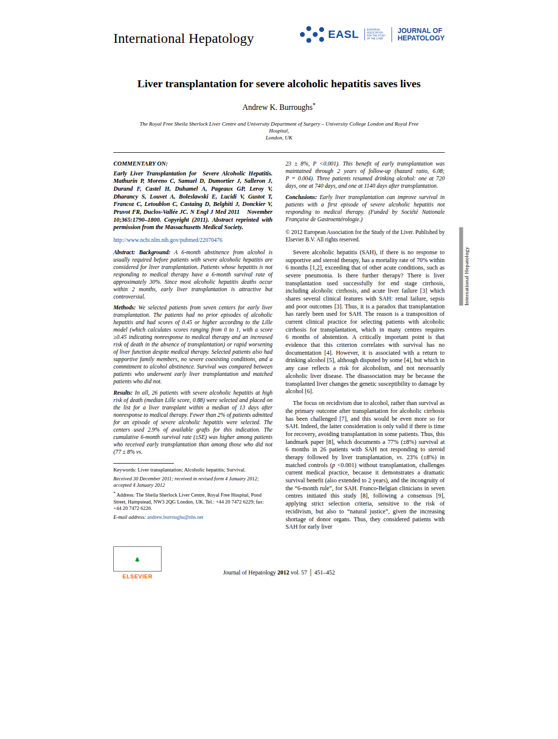International Hepatology
EASL
European
Association
for the Study
of the Liver
Journal ofHepatology
Liver transplantation for severe alcoholic hepatitis saves lives
Andrew K. Burroughs*
The Royal Free Sheila Sherlock Liver Centre and University Department of Surgery – University College London and Royal Free Hospital,
London, UK
COMMENTARY ON:
Early Liver Transplantation for Severe Alcoholic Hepatitis. Mathurin P, Moreno C, Samuel D, Dumortier J, Salleron J, Durand F, Castel H, Duhamel A, Pageaux GP, Leroy V, Dharancy S, Louvet A, Boleslawski E, Lucidi V, Gustot T, Francoz C, Letoublon C, Castaing D, Belghiti J, Donckier V, Pruvot FR, Duclos-Vallée JC. N Engl J Med 2011 November 10;365:1790–1800. Copyright (2011). Abstract reprinted with permission from the Massachusetts Medical Society.
http://www.ncbi.nlm.nih.gov/pubmed/22070476
Abstract: Background: A 6-month abstinence from alcohol is usually required before patients with severe alcoholic hepatitis are considered for liver transplantation. Patients whose hepatitis is not responding to medical therapy have a 6-month survival rate of approximately 30%. Since most alcoholic hepatitis deaths occur within 2 months, early liver transplantation is attractive but controversial.
Methods: We selected patients from seven centers for early liver transplantation. The patients had no prior episodes of alcoholic hepatitis and had scores of 0.45 or higher according to the Lille model (which calculates scores ranging from 0 to 1, with a score ≥0.45 indicating nonresponse to medical therapy and an increased risk of death in the absence of transplantation) or rapid worsening of liver function despite medical therapy. Selected patients also had supportive family members, no severe coexisting conditions, and a commitment to alcohol abstinence. Survival was compared between patients who underwent early liver transplantation and matched patients who did not.
Results: In all, 26 patients with severe alcoholic hepatitis at high risk of death (median Lille score, 0.88) were selected and placed on the list for a liver transplant within a median of 13 days after nonresponse to medical therapy. Fewer than 2% of patients admitted for an episode of severe alcoholic hepatitis were selected. The centers used 2.9% of available grafts for this indication. The cumulative 6-month survival rate (±SE) was higher among patients who received early transplantation than among those who did not (77 ± 8% vs.
Keywords: Liver transplantation; Alcoholic hepatitis; Survival.
Received 30 December 2011; received in revised form 4 January 2012; accepted 4 January 2012
* Address: The Sheila Sherlock Liver Centre, Royal Free Hospital, Pond Street, Hampstead, NW3 2QG London, UK. Tel.: +44 20 7472 6229; fax: +44 20 7472 6226.
E-mail address: andrew.burroughs@nhs.net
23 ± 8%, P <0.001). This benefit of early transplantation was maintained through 2 years of follow-up (hazard ratio, 6.08; P = 0.004). Three patients resumed drinking alcohol: one at 720 days, one at 740 days, and one at 1140 days after transplantation.
Conclusions: Early liver transplantation can improve survival in patients with a first episode of severe alcoholic hepatitis not responding to medical therapy. (Funded by Société Nationale Française de Gastroentérologie.)
© 2012 European Association for the Study of the Liver. Published by Elsevier B.V. All rights reserved.
Severe alcoholic hepatitis (SAH), if there is no response to supportive and steroid therapy, has a mortality rate of 70% within 6 months [1,2], exceeding that of other acute conditions, such as severe pneumonia. Is there further therapy? There is liver transplantation used successfully for end stage cirrhosis, including alcoholic cirrhosis, and acute liver failure [3] which shares several clinical features with SAH: renal failure, sepsis and poor outcomes [3]. Thus, it is a paradox that transplantation has rarely been used for SAH. The reason is a transposition of current clinical practice for selecting patients with alcoholic cirrhosis for transplantation, which in many centres requires 6 months of abstention. A critically important point is that evidence that this criterion correlates with survival has no documentation [4]. However, it is associated with a return to drinking alcohol [5], although disputed by some [4], but which in any case reflects a risk for alcoholism, and not necessarily alcoholic liver disease. The disassociation may be because the transplanted liver changes the genetic susceptibility to damage by alcohol [6].
The focus on recidivism due to alcohol, rather than survival as the primary outcome after transplantation for alcoholic cirrhosis has been challenged [7], and this would be even more so for SAH. Indeed, the latter consideration is only valid if there is time for recovery, avoiding transplantation in some patients. Thus, this landmark paper [8], which documents a 77% (±8%) survival at 6 months in 26 patients with SAH not responding to steroid therapy followed by liver transplantation, vs. 23% (±8%) in matched controls (p <0.001) without transplantation, challenges current medical practice, because it demonstrates a dramatic survival benefit (also extended to 2 years), and the incongruity of the “6-month rule”, for SAH. Franco-Belgian clinicians in seven centres initiated this study [8], following a consensus [9], applying strict selection criteria, sensitive to the risk of recidivism, but also to “natural justice”, given the increasing shortage of donor organs. Thus, they considered patients with SAH for early liver
International Hepatology
🌲
ELSEVIER
Journal of Hepatology 2012 vol. 57 │ 451–452